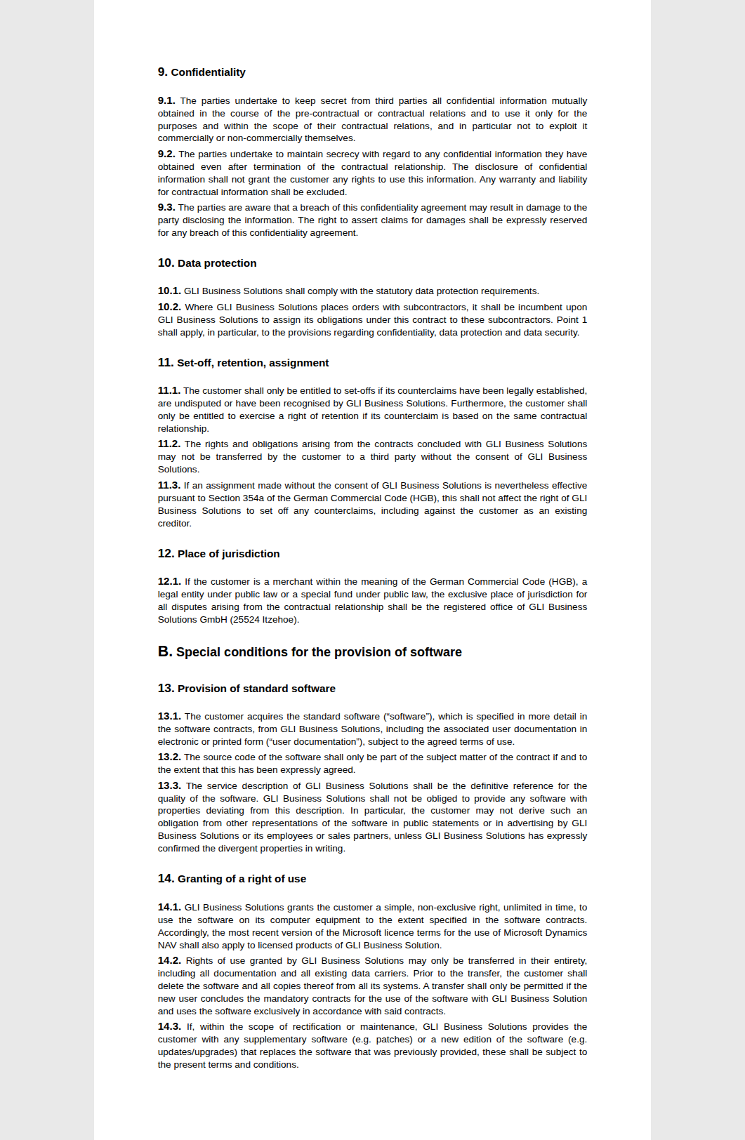9. Confidentiality
9.1. The parties undertake to keep secret from third parties all confidential information mutually obtained in the course of the pre-contractual or contractual relations and to use it only for the purposes and within the scope of their contractual relations, and in particular not to exploit it commercially or non-commercially themselves.
9.2. The parties undertake to maintain secrecy with regard to any confidential information they have obtained even after termination of the contractual relationship. The disclosure of confidential information shall not grant the customer any rights to use this information. Any warranty and liability for contractual information shall be excluded.
9.3. The parties are aware that a breach of this confidentiality agreement may result in damage to the party disclosing the information. The right to assert claims for damages shall be expressly reserved for any breach of this confidentiality agreement.
10. Data protection
10.1. GLI Business Solutions shall comply with the statutory data protection requirements.
10.2. Where GLI Business Solutions places orders with subcontractors, it shall be incumbent upon GLI Business Solutions to assign its obligations under this contract to these subcontractors. Point 1 shall apply, in particular, to the provisions regarding confidentiality, data protection and data security.
11. Set-off, retention, assignment
11.1. The customer shall only be entitled to set-offs if its counterclaims have been legally established, are undisputed or have been recognised by GLI Business Solutions. Furthermore, the customer shall only be entitled to exercise a right of retention if its counterclaim is based on the same contractual relationship.
11.2. The rights and obligations arising from the contracts concluded with GLI Business Solutions may not be transferred by the customer to a third party without the consent of GLI Business Solutions.
11.3. If an assignment made without the consent of GLI Business Solutions is nevertheless effective pursuant to Section 354a of the German Commercial Code (HGB), this shall not affect the right of GLI Business Solutions to set off any counterclaims, including against the customer as an existing creditor.
12. Place of jurisdiction
12.1. If the customer is a merchant within the meaning of the German Commercial Code (HGB), a legal entity under public law or a special fund under public law, the exclusive place of jurisdiction for all disputes arising from the contractual relationship shall be the registered office of GLI Business Solutions GmbH (25524 Itzehoe).
B. Special conditions for the provision of software
13. Provision of standard software
13.1. The customer acquires the standard software (“software”), which is specified in more detail in the software contracts, from GLI Business Solutions, including the associated user documentation in electronic or printed form (“user documentation”), subject to the agreed terms of use.
13.2. The source code of the software shall only be part of the subject matter of the contract if and to the extent that this has been expressly agreed.
13.3. The service description of GLI Business Solutions shall be the definitive reference for the quality of the software. GLI Business Solutions shall not be obliged to provide any software with properties deviating from this description. In particular, the customer may not derive such an obligation from other representations of the software in public statements or in advertising by GLI Business Solutions or its employees or sales partners, unless GLI Business Solutions has expressly confirmed the divergent properties in writing.
14. Granting of a right of use
14.1. GLI Business Solutions grants the customer a simple, non-exclusive right, unlimited in time, to use the software on its computer equipment to the extent specified in the software contracts. Accordingly, the most recent version of the Microsoft licence terms for the use of Microsoft Dynamics NAV shall also apply to licensed products of GLI Business Solution.
14.2. Rights of use granted by GLI Business Solutions may only be transferred in their entirety, including all documentation and all existing data carriers. Prior to the transfer, the customer shall delete the software and all copies thereof from all its systems. A transfer shall only be permitted if the new user concludes the mandatory contracts for the use of the software with GLI Business Solution and uses the software exclusively in accordance with said contracts.
14.3. If, within the scope of rectification or maintenance, GLI Business Solutions provides the customer with any supplementary software (e.g. patches) or a new edition of the software (e.g. updates/upgrades) that replaces the software that was previously provided, these shall be subject to the present terms and conditions.